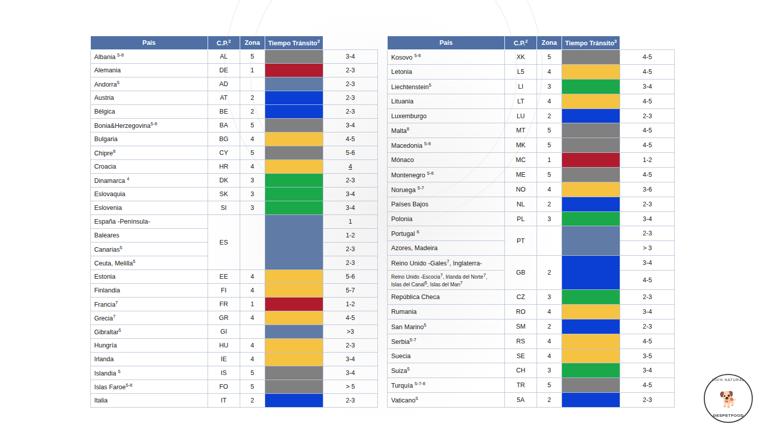| País | C.P. 2 | Zona | Tiempo Tránsito 3 |
| --- | --- | --- | --- |
| Albania 5-8 | AL | 5 | | 3-4 |
| Alemania | DE | 1 | | 2-3 |
| Andorra 5 | AD | | | 2-3 |
| Austria | AT | 2 | | 2-3 |
| Bélgica | BE | 2 | | 2-3 |
| Bonia&Herzegovina 5-8 | BA | 5 | | 3-4 |
| Bulgaria | BG | 4 | | 4-5 |
| Chipre 8 | CY | 5 | | 5-6 |
| Croacia | HR | 4 | | 4 |
| Dinamarca 4 | DK | 3 | | 2-3 |
| Eslovaquia | SK | 3 | | 3-4 |
| Eslovenia | SI | 3 | | 3-4 |
| España -Península- | ES | | | 1 |
| Baleares | 1-2 |
| Canarias 5 | 2-3 |
| Ceuta, Melilla 5 | 2-3 |
| Estonia | EE | 4 | | 5-6 |
| Finlandia | FI | 4 | | 5-7 |
| Francia 7 | FR | 1 | | 1-2 |
| Grecia 7 | GR | 4 | | 4-5 |
| Gibraltar 5 | GI | | | >3 |
| Hungría | HU | 4 | | 2-3 |
| Irlanda | IE | 4 | | 3-4 |
| Islandia 5 | IS | 5 | | 3-4 |
| Islas Faroe 5-8 | FO | 5 | | > 5 |
| Italia | IT | 2 | | 2-3 |
| País | C.P. 2 | Zona | Tiempo Tránsito 3 |
| --- | --- | --- | --- |
| Kosovo 5-8 | XK | 5 | | 4-5 |
| Letonia | L5 | 4 | | 4-5 |
| Liechtenstein 5 | LI | 3 | | 3-4 |
| Lituania | LT | 4 | | 4-5 |
| Luxemburgo | LU | 2 | | 2-3 |
| Malta 8 | MT | 5 | | 4-5 |
| Macedonia 5-8 | MK | 5 | | 4-5 |
| Mónaco | MC | 1 | | 1-2 |
| Montenegro 5-8 | ME | 5 | | 4-5 |
| Noruega 5-7 | NO | 4 | | 3-6 |
| Países Bajos | NL | 2 | | 2-3 |
| Polonia | PL | 3 | | 3-4 |
| Portugal 6 | PT | | | 2-3 |
| Azores, Madeira | > 3 |
| Reino Unido -Gales 7 , Inglaterra- | GB | 2 | | 3-4 |
| Reino Unido -Escocia 7 , Irlanda del Norte 7 , Islas del Canal 5 , Islas del Man 7 | 4-5 |
| República Checa | CZ | 3 | | 2-3 |
| Rumania | RO | 4 | | 3-4 |
| San Marino 5 | SM | 2 | | 2-3 |
| Serbia 5-7 | RS | 4 | | 4-5 |
| Suecia | SE | 4 | | 3-5 |
| Suiza 5 | CH | 3 | | 3-4 |
| Turquía 5-7-8 | TR | 5 | | 4-5 |
| Vaticano 5 | 5A | 2 | | 2-3 |
100% NATURAL
🐕
GESPETFOOD